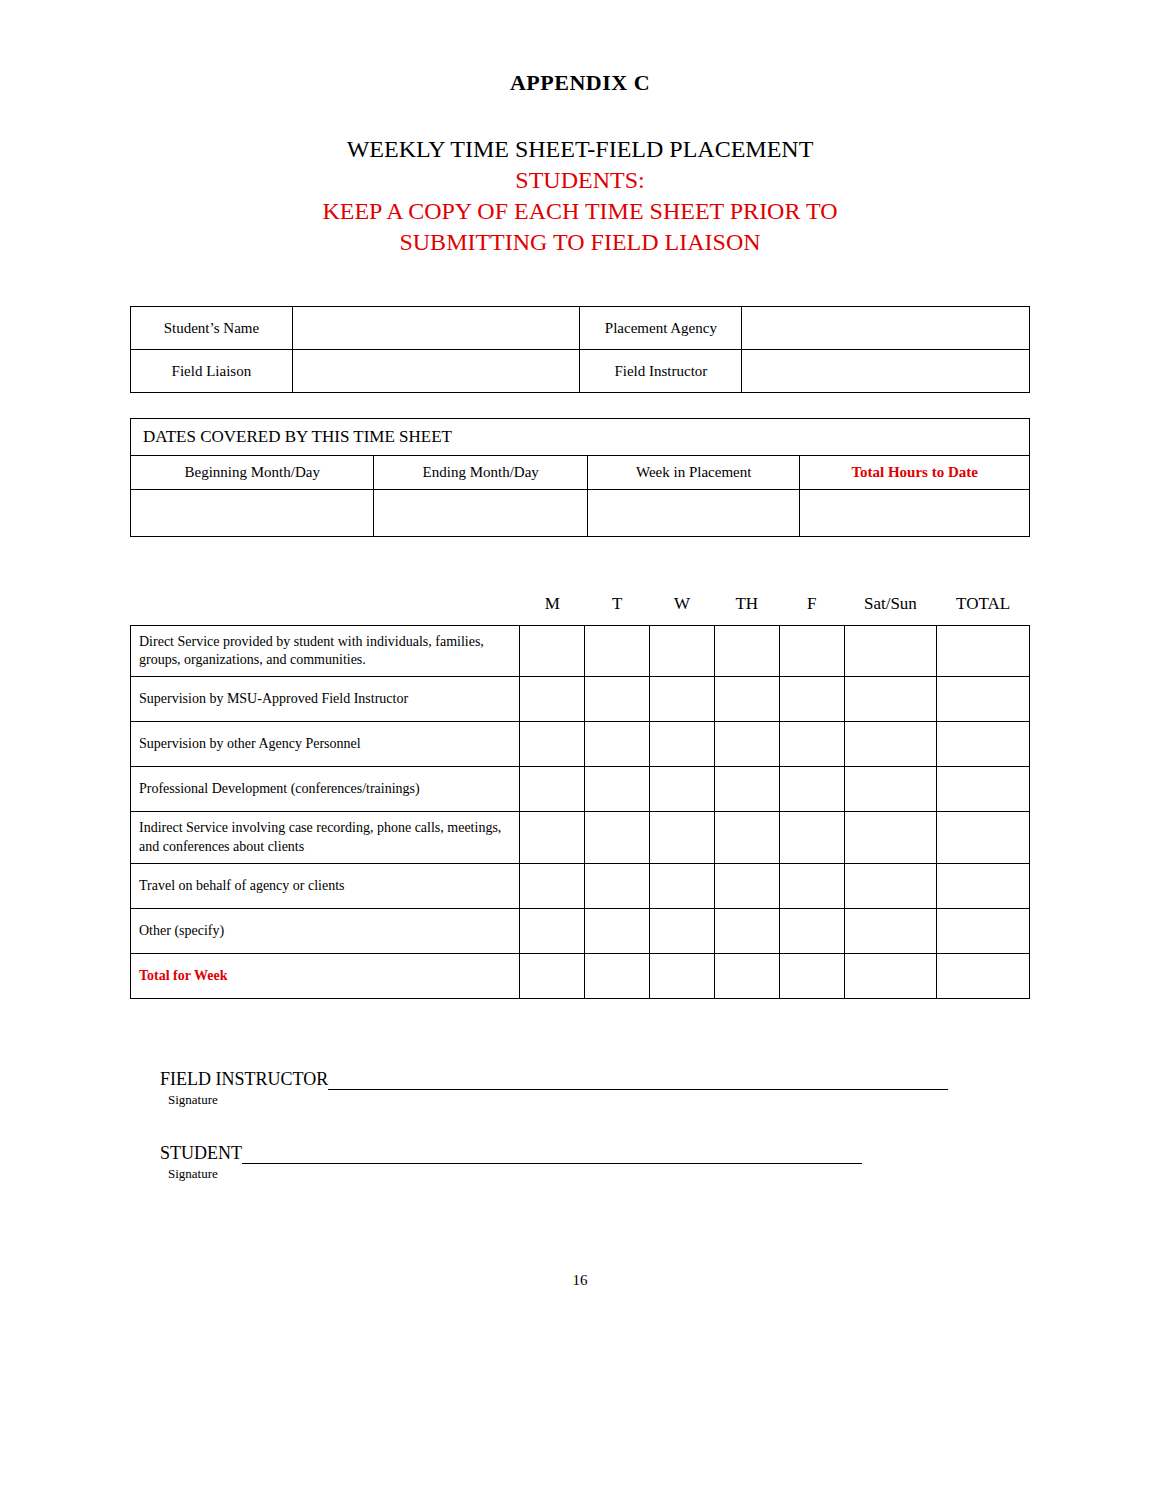APPENDIX C
WEEKLY TIME SHEET-FIELD PLACEMENT
STUDENTS:
KEEP A COPY OF EACH TIME SHEET PRIOR TO
SUBMITTING TO FIELD LIAISON
| Student’s Name | | Placement Agency | |
| Field Liaison | | Field Instructor | |
| DATES COVERED BY THIS TIME SHEET |
| Beginning Month/Day | Ending Month/Day | Week in Placement | Total Hours to Date |
| | M | T | W | TH | F | Sat/Sun | TOTAL |
| Direct Service provided by student with individuals, families, groups, organizations, and communities. | | | | | | | |
| Supervision by MSU-Approved Field Instructor | | | | | | | |
| Supervision by other Agency Personnel | | | | | | | |
| Professional Development (conferences/trainings) | | | | | | | |
| Indirect Service involving case recording, phone calls, meetings, and conferences about clients | | | | | | | |
| Travel on behalf of agency or clients | | | | | | | |
| Other (specify) | | | | | | | |
| Total for Week | | | | | | | |
FIELD INSTRUCTOR
Signature
STUDENT
Signature
16